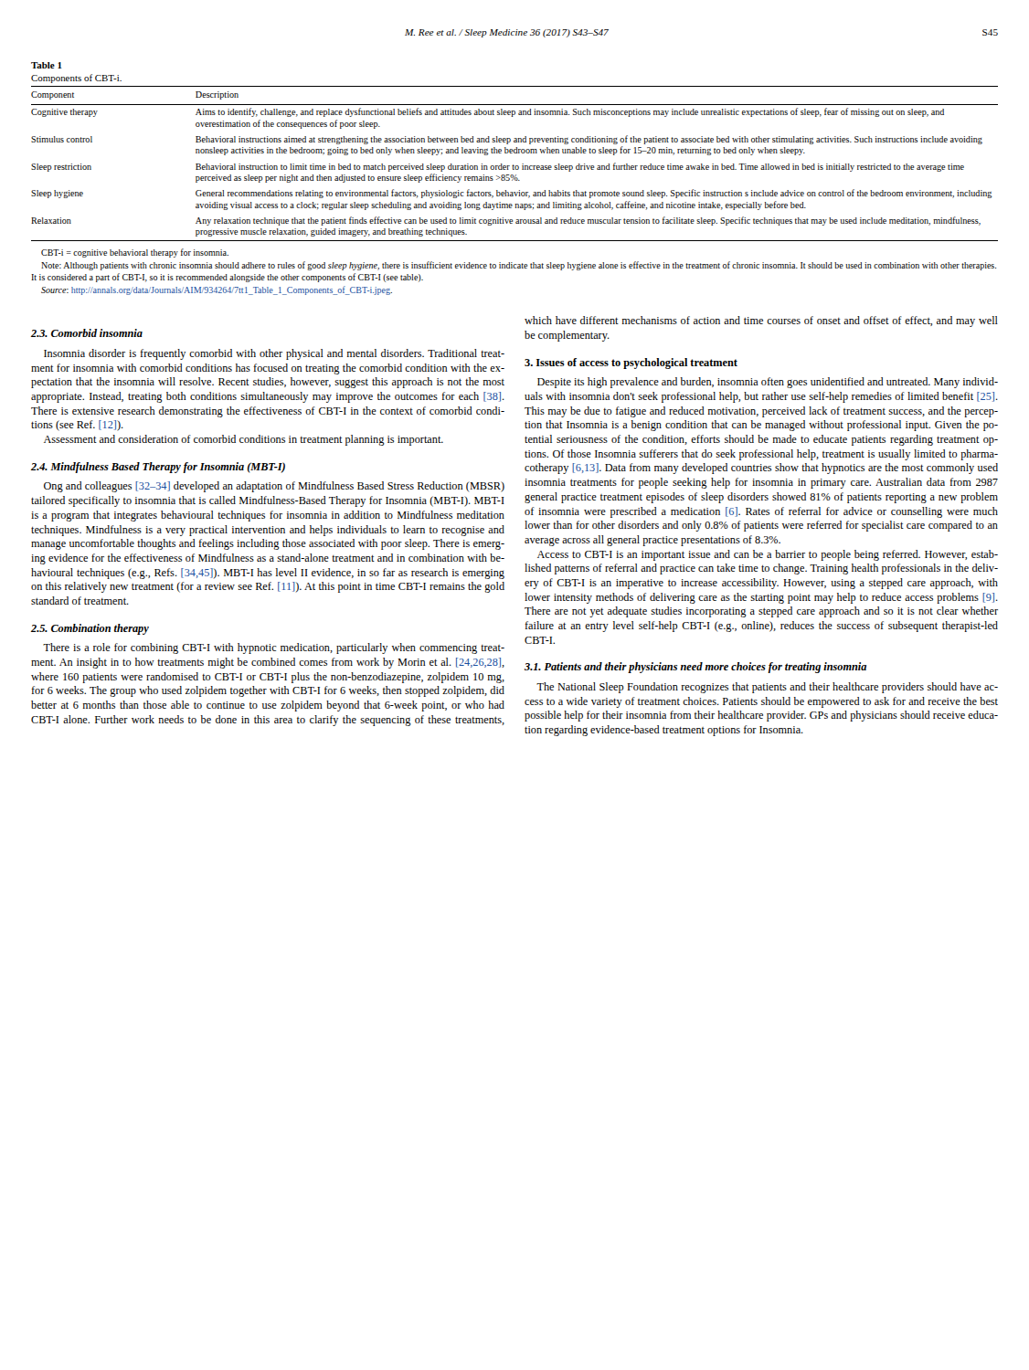M. Ree et al. / Sleep Medicine 36 (2017) S43–S47
S45
Table 1 Components of CBT-i.
| Component | Description |
| --- | --- |
| Cognitive therapy | Aims to identify, challenge, and replace dysfunctional beliefs and attitudes about sleep and insomnia. Such misconceptions may include unrealistic expectations of sleep, fear of missing out on sleep, and overestimation of the consequences of poor sleep. |
| Stimulus control | Behavioral instructions aimed at strengthening the association between bed and sleep and preventing conditioning of the patient to associate bed with other stimulating activities. Such instructions include avoiding nonsleep activities in the bedroom; going to bed only when sleepy; and leaving the bedroom when unable to sleep for 15–20 min, returning to bed only when sleepy. |
| Sleep restriction | Behavioral instruction to limit time in bed to match perceived sleep duration in order to increase sleep drive and further reduce time awake in bed. Time allowed in bed is initially restricted to the average time perceived as sleep per night and then adjusted to ensure sleep efficiency remains >85%. |
| Sleep hygiene | General recommendations relating to environmental factors, physiologic factors, behavior, and habits that promote sound sleep. Specific instruction s include advice on control of the bedroom environment, including avoiding visual access to a clock; regular sleep scheduling and avoiding long daytime naps; and limiting alcohol, caffeine, and nicotine intake, especially before bed. |
| Relaxation | Any relaxation technique that the patient finds effective can be used to limit cognitive arousal and reduce muscular tension to facilitate sleep. Specific techniques that may be used include meditation, mindfulness, progressive muscle relaxation, guided imagery, and breathing techniques. |
CBT-i = cognitive behavioral therapy for insomnia.
Note: Although patients with chronic insomnia should adhere to rules of good sleep hygiene, there is insufficient evidence to indicate that sleep hygiene alone is effective in the treatment of chronic insomnia. It should be used in combination with other therapies. It is considered a part of CBT-I, so it is recommended alongside the other components of CBT-I (see table).
Source: http://annals.org/data/Journals/AIM/934264/7tt1_Table_1_Components_of_CBT-i.jpeg.
2.3. Comorbid insomnia
Insomnia disorder is frequently comorbid with other physical and mental disorders. Traditional treatment for insomnia with comorbid conditions has focused on treating the comorbid condition with the expectation that the insomnia will resolve. Recent studies, however, suggest this approach is not the most appropriate. Instead, treating both conditions simultaneously may improve the outcomes for each [38]. There is extensive research demonstrating the effectiveness of CBT-I in the context of comorbid conditions (see Ref. [12]).
Assessment and consideration of comorbid conditions in treatment planning is important.
2.4. Mindfulness Based Therapy for Insomnia (MBT-I)
Ong and colleagues [32–34] developed an adaptation of Mindfulness Based Stress Reduction (MBSR) tailored specifically to insomnia that is called Mindfulness-Based Therapy for Insomnia (MBT-I). MBT-I is a program that integrates behavioural techniques for insomnia in addition to Mindfulness meditation techniques. Mindfulness is a very practical intervention and helps individuals to learn to recognise and manage uncomfortable thoughts and feelings including those associated with poor sleep. There is emerging evidence for the effectiveness of Mindfulness as a stand-alone treatment and in combination with behavioural techniques (e.g., Refs. [34,45]). MBT-I has level II evidence, in so far as research is emerging on this relatively new treatment (for a review see Ref. [11]). At this point in time CBT-I remains the gold standard of treatment.
2.5. Combination therapy
There is a role for combining CBT-I with hypnotic medication, particularly when commencing treatment. An insight in to how treatments might be combined comes from work by Morin et al. [24,26,28], where 160 patients were randomised to CBT-I or CBT-I plus the non-benzodiazepine, zolpidem 10 mg, for 6 weeks. The group who used zolpidem together with CBT-I for 6 weeks, then stopped zolpidem, did better at 6 months than those able to continue to use zolpidem beyond that 6-week point, or who had CBT-I alone. Further work needs to be done in this area to clarify the sequencing of these treatments, which have different mechanisms of action and time courses of onset and offset of effect, and may well be complementary.
3. Issues of access to psychological treatment
Despite its high prevalence and burden, insomnia often goes unidentified and untreated. Many individuals with insomnia don't seek professional help, but rather use self-help remedies of limited benefit [25]. This may be due to fatigue and reduced motivation, perceived lack of treatment success, and the perception that Insomnia is a benign condition that can be managed without professional input. Given the potential seriousness of the condition, efforts should be made to educate patients regarding treatment options. Of those Insomnia sufferers that do seek professional help, treatment is usually limited to pharmacotherapy [6,13]. Data from many developed countries show that hypnotics are the most commonly used insomnia treatments for people seeking help for insomnia in primary care. Australian data from 2987 general practice treatment episodes of sleep disorders showed 81% of patients reporting a new problem of insomnia were prescribed a medication [6]. Rates of referral for advice or counselling were much lower than for other disorders and only 0.8% of patients were referred for specialist care compared to an average across all general practice presentations of 8.3%.
Access to CBT-I is an important issue and can be a barrier to people being referred. However, established patterns of referral and practice can take time to change. Training health professionals in the delivery of CBT-I is an imperative to increase accessibility. However, using a stepped care approach, with lower intensity methods of delivering care as the starting point may help to reduce access problems [9]. There are not yet adequate studies incorporating a stepped care approach and so it is not clear whether failure at an entry level self-help CBT-I (e.g., online), reduces the success of subsequent therapist-led CBT-I.
3.1. Patients and their physicians need more choices for treating insomnia
The National Sleep Foundation recognizes that patients and their healthcare providers should have access to a wide variety of treatment choices. Patients should be empowered to ask for and receive the best possible help for their insomnia from their healthcare provider. GPs and physicians should receive education regarding evidence-based treatment options for Insomnia.